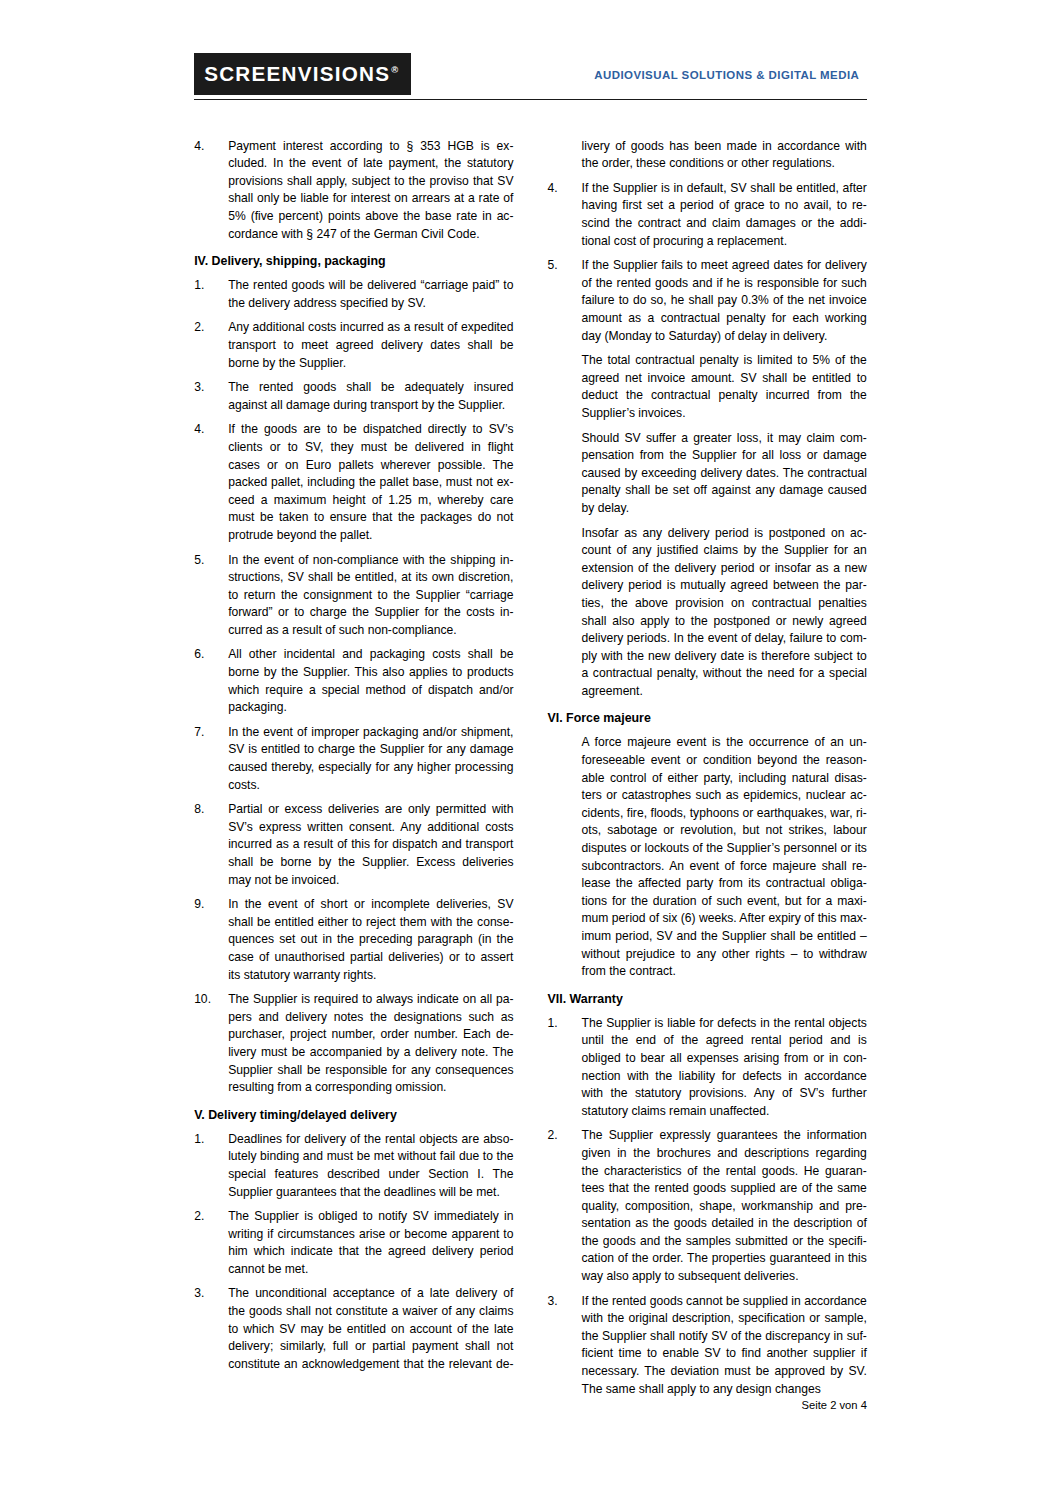SCREENVISIONS®
Audiovisual Solutions & Digital Media
Payment interest according to § 353 HGB is excluded. In the event of late payment, the statutory provisions shall apply, subject to the proviso that SV shall only be liable for interest on arrears at a rate of 5% (five percent) points above the base rate in accordance with § 247 of the German Civil Code.
IV. Delivery, shipping, packaging
The rented goods will be delivered “carriage paid” to the delivery address specified by SV.
Any additional costs incurred as a result of expedited transport to meet agreed delivery dates shall be borne by the Supplier.
The rented goods shall be adequately insured against all damage during transport by the Supplier.
If the goods are to be dispatched directly to SV’s clients or to SV, they must be delivered in flight cases or on Euro pallets wherever possible. The packed pallet, including the pallet base, must not exceed a maximum height of 1.25 m, whereby care must be taken to ensure that the packages do not protrude beyond the pallet.
In the event of non-compliance with the shipping instructions, SV shall be entitled, at its own discretion, to return the consignment to the Supplier “carriage forward” or to charge the Supplier for the costs incurred as a result of such non-compliance.
All other incidental and packaging costs shall be borne by the Supplier. This also applies to products which require a special method of dispatch and/or packaging.
In the event of improper packaging and/or shipment, SV is entitled to charge the Supplier for any damage caused thereby, especially for any higher processing costs.
Partial or excess deliveries are only permitted with SV’s express written consent. Any additional costs incurred as a result of this for dispatch and transport shall be borne by the Supplier. Excess deliveries may not be invoiced.
In the event of short or incomplete deliveries, SV shall be entitled either to reject them with the consequences set out in the preceding paragraph (in the case of unauthorised partial deliveries) or to assert its statutory warranty rights.
The Supplier is required to always indicate on all papers and delivery notes the designations such as purchaser, project number, order number. Each delivery must be accompanied by a delivery note. The Supplier shall be responsible for any consequences resulting from a corresponding omission.
V. Delivery timing/delayed delivery
Deadlines for delivery of the rental objects are absolutely binding and must be met without fail due to the special features described under Section I. The Supplier guarantees that the deadlines will be met.
The Supplier is obliged to notify SV immediately in writing if circumstances arise or become apparent to him which indicate that the agreed delivery period cannot be met.
The unconditional acceptance of a late delivery of the goods shall not constitute a waiver of any claims to which SV may be entitled on account of the late delivery; similarly, full or partial payment shall not constitute an acknowledgement that the relevant delivery of goods has been made in accordance with the order, these conditions or other regulations.
If the Supplier is in default, SV shall be entitled, after having first set a period of grace to no avail, to rescind the contract and claim damages or the additional cost of procuring a replacement.
If the Supplier fails to meet agreed dates for delivery of the rented goods and if he is responsible for such failure to do so, he shall pay 0.3% of the net invoice amount as a contractual penalty for each working day (Monday to Saturday) of delay in delivery.
The total contractual penalty is limited to 5% of the agreed net invoice amount. SV shall be entitled to deduct the contractual penalty incurred from the Supplier’s invoices.
Should SV suffer a greater loss, it may claim compensation from the Supplier for all loss or damage caused by exceeding delivery dates. The contractual penalty shall be set off against any damage caused by delay.
Insofar as any delivery period is postponed on account of any justified claims by the Supplier for an extension of the delivery period or insofar as a new delivery period is mutually agreed between the parties, the above provision on contractual penalties shall also apply to the postponed or newly agreed delivery periods. In the event of delay, failure to comply with the new delivery date is therefore subject to a contractual penalty, without the need for a special agreement.
VI. Force majeure
A force majeure event is the occurrence of an unforeseeable event or condition beyond the reasonable control of either party, including natural disasters or catastrophes such as epidemics, nuclear accidents, fire, floods, typhoons or earthquakes, war, riots, sabotage or revolution, but not strikes, labour disputes or lockouts of the Supplier’s personnel or its subcontractors. An event of force majeure shall release the affected party from its contractual obligations for the duration of such event, but for a maximum period of six (6) weeks. After expiry of this maximum period, SV and the Supplier shall be entitled – without prejudice to any other rights – to withdraw from the contract.
VII. Warranty
The Supplier is liable for defects in the rental objects until the end of the agreed rental period and is obliged to bear all expenses arising from or in connection with the liability for defects in accordance with the statutory provisions. Any of SV’s further statutory claims remain unaffected.
The Supplier expressly guarantees the information given in the brochures and descriptions regarding the characteristics of the rental goods. He guarantees that the rented goods supplied are of the same quality, composition, shape, workmanship and presentation as the goods detailed in the description of the goods and the samples submitted or the specification of the order. The properties guaranteed in this way also apply to subsequent deliveries.
If the rented goods cannot be supplied in accordance with the original description, specification or sample, the Supplier shall notify SV of the discrepancy in sufficient time to enable SV to find another supplier if necessary. The deviation must be approved by SV. The same shall apply to any design changes
Seite 2 von 4